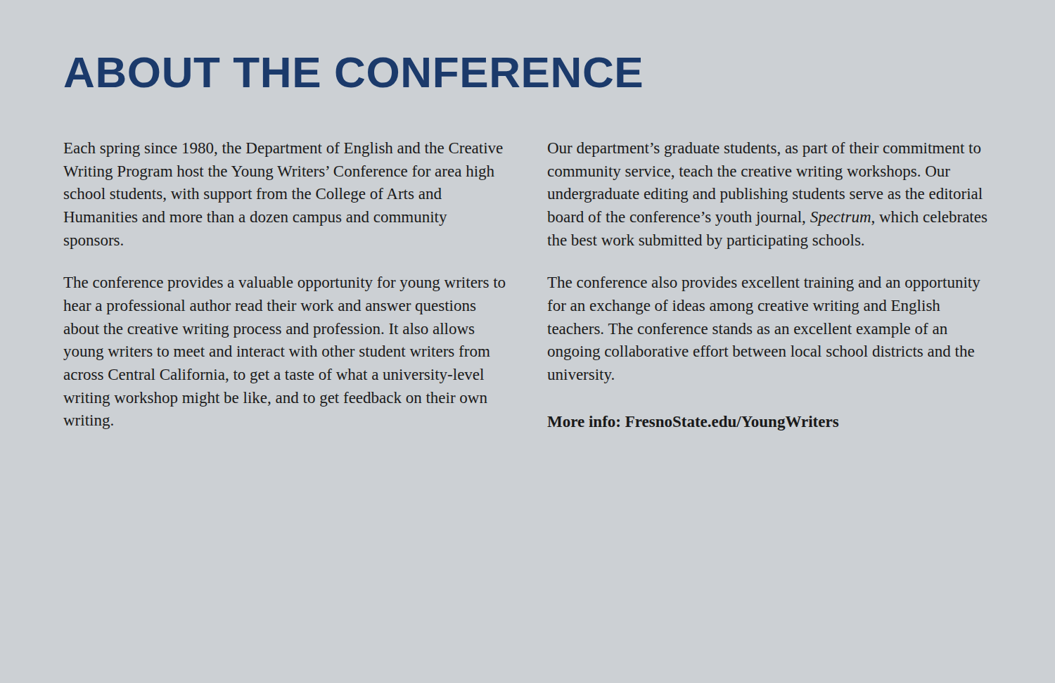About the Conference
Each spring since 1980, the Department of English and the Creative Writing Program host the Young Writers’ Conference for area high school students, with support from the College of Arts and Humanities and more than a dozen campus and community sponsors.
The conference provides a valuable opportunity for young writers to hear a professional author read their work and answer questions about the creative writing process and profession. It also allows young writers to meet and interact with other student writers from across Central California, to get a taste of what a university-level writing workshop might be like, and to get feedback on their own writing.
Our department’s graduate students, as part of their commitment to community service, teach the creative writing workshops. Our undergraduate editing and publishing students serve as the editorial board of the conference’s youth journal, Spectrum, which celebrates the best work submitted by participating schools.
The conference also provides excellent training and an opportunity for an exchange of ideas among creative writing and English teachers. The conference stands as an excellent example of an ongoing collaborative effort between local school districts and the university.
More info: FresnoState.edu/YoungWriters